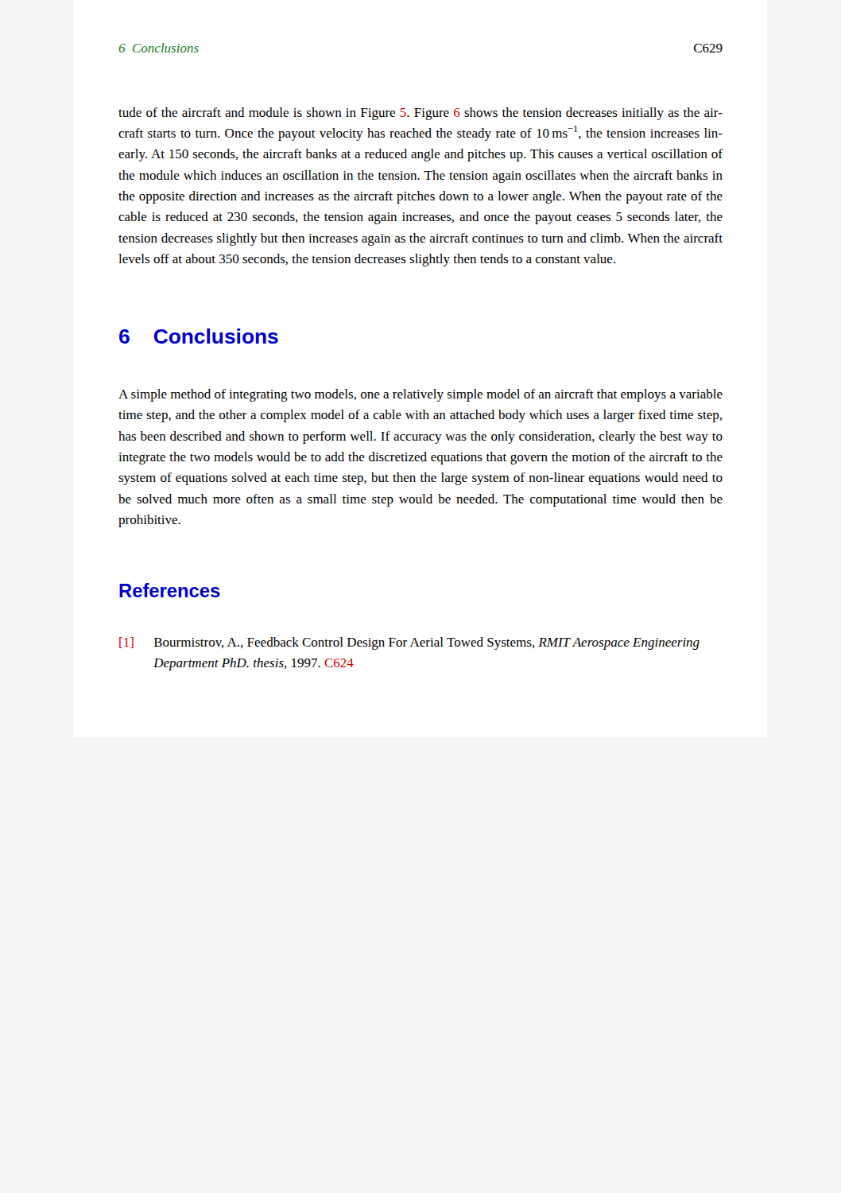6 Conclusions C629
tude of the aircraft and module is shown in Figure 5. Figure 6 shows the tension decreases initially as the aircraft starts to turn. Once the payout velocity has reached the steady rate of 10 ms−1, the tension increases linearly. At 150 seconds, the aircraft banks at a reduced angle and pitches up. This causes a vertical oscillation of the module which induces an oscillation in the tension. The tension again oscillates when the aircraft banks in the opposite direction and increases as the aircraft pitches down to a lower angle. When the payout rate of the cable is reduced at 230 seconds, the tension again increases, and once the payout ceases 5 seconds later, the tension decreases slightly but then increases again as the aircraft continues to turn and climb. When the aircraft levels off at about 350 seconds, the tension decreases slightly then tends to a constant value.
6 Conclusions
A simple method of integrating two models, one a relatively simple model of an aircraft that employs a variable time step, and the other a complex model of a cable with an attached body which uses a larger fixed time step, has been described and shown to perform well. If accuracy was the only consideration, clearly the best way to integrate the two models would be to add the discretized equations that govern the motion of the aircraft to the system of equations solved at each time step, but then the large system of non-linear equations would need to be solved much more often as a small time step would be needed. The computational time would then be prohibitive.
References
[1] Bourmistrov, A., Feedback Control Design For Aerial Towed Systems, RMIT Aerospace Engineering Department PhD. thesis, 1997. C624